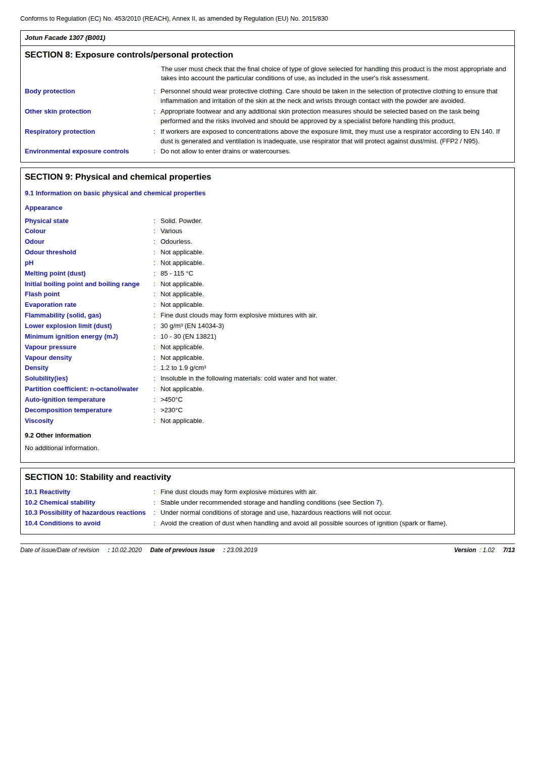Conforms to Regulation (EC) No. 453/2010 (REACH), Annex II, as amended by Regulation (EU) No. 2015/830
Jotun Facade 1307 (B001)
SECTION 8: Exposure controls/personal protection
The user must check that the final choice of type of glove selected for handling this product is the most appropriate and takes into account the particular conditions of use, as included in the user's risk assessment.
| Body protection | : | Personnel should wear protective clothing. Care should be taken in the selection of protective clothing to ensure that inflammation and irritation of the skin at the neck and wrists through contact with the powder are avoided. |
| Other skin protection | : | Appropriate footwear and any additional skin protection measures should be selected based on the task being performed and the risks involved and should be approved by a specialist before handling this product. |
| Respiratory protection | : | If workers are exposed to concentrations above the exposure limit, they must use a respirator according to EN 140. If dust is generated and ventilation is inadequate, use respirator that will protect against dust/mist. (FFP2 / N95). |
| Environmental exposure controls | : | Do not allow to enter drains or watercourses. |
SECTION 9: Physical and chemical properties
9.1 Information on basic physical and chemical properties
Appearance
| Physical state | : | Solid. Powder. |
| Colour | : | Various |
| Odour | : | Odourless. |
| Odour threshold | : | Not applicable. |
| pH | : | Not applicable. |
| Melting point (dust) | : | 85 - 115 °C |
| Initial boiling point and boiling range | : | Not applicable. |
| Flash point | : | Not applicable. |
| Evaporation rate | : | Not applicable. |
| Flammability (solid, gas) | : | Fine dust clouds may form explosive mixtures with air. |
| Lower explosion limit (dust) | : | 30 g/m³ (EN 14034-3) |
| Minimum ignition energy (mJ) | : | 10 - 30 (EN 13821) |
| Vapour pressure | : | Not applicable. |
| Vapour density | : | Not applicable. |
| Density | : | 1.2 to 1.9 g/cm³ |
| Solubility(ies) | : | Insoluble in the following materials: cold water and hot water. |
| Partition coefficient: n-octanol/water | : | Not applicable. |
| Auto-ignition temperature | : | >450°C |
| Decomposition temperature | : | >230°C |
| Viscosity | : | Not applicable. |
9.2 Other information
No additional information.
SECTION 10: Stability and reactivity
| 10.1 Reactivity | : | Fine dust clouds may form explosive mixtures with air. |
| 10.2 Chemical stability | : | Stable under recommended storage and handling conditions (see Section 7). |
| 10.3 Possibility of hazardous reactions | : | Under normal conditions of storage and use, hazardous reactions will not occur. |
| 10.4 Conditions to avoid | : | Avoid the creation of dust when handling and avoid all possible sources of ignition (spark or flame). |
Date of issue/Date of revision : 10.02.2020 Date of previous issue : 23.09.2019
Version : 1.02 7/13